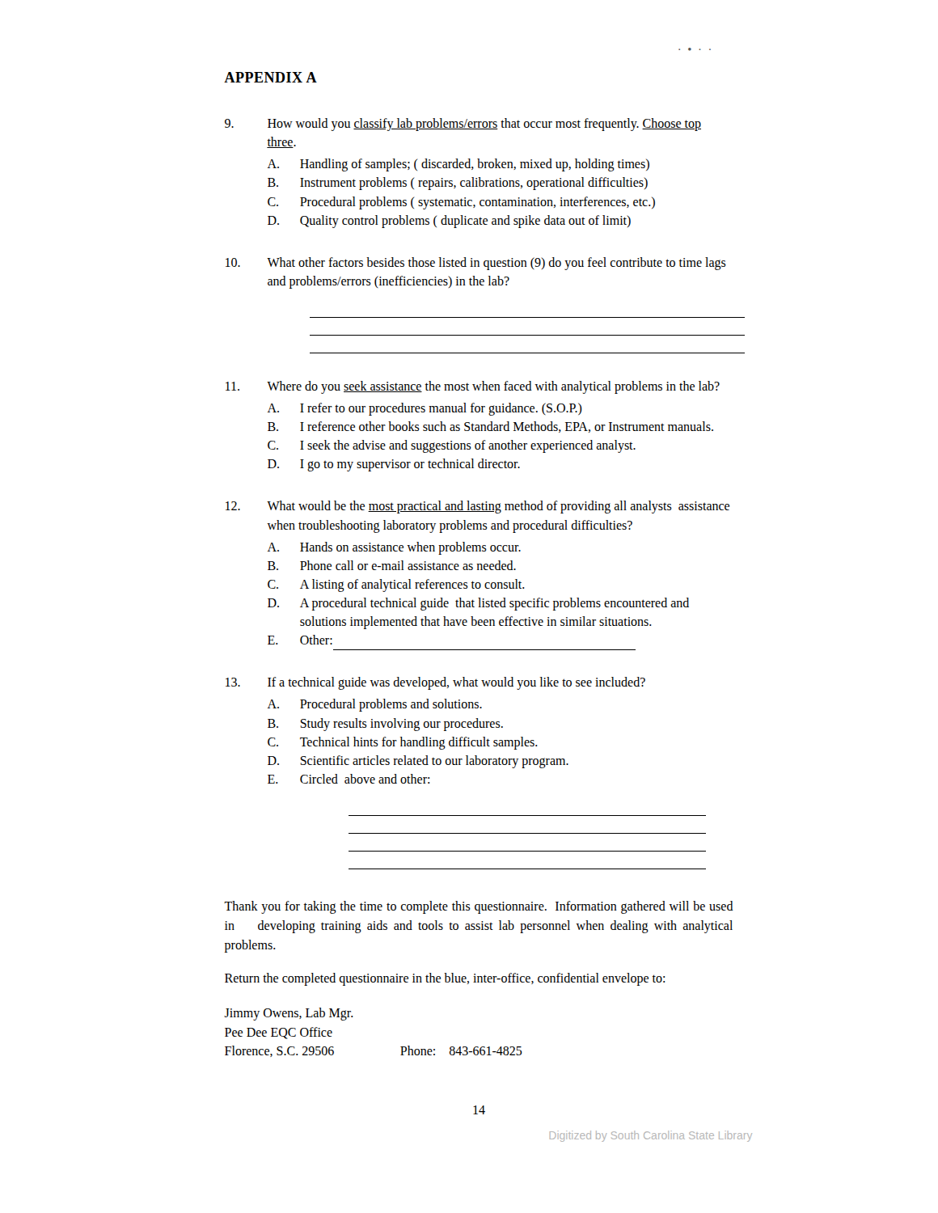· • · ·
APPENDIX A
9. How would you classify lab problems/errors that occur most frequently. Choose top three.
A. Handling of samples; ( discarded, broken, mixed up, holding times)
B. Instrument problems ( repairs, calibrations, operational difficulties)
C. Procedural problems ( systematic, contamination, interferences, etc.)
D. Quality control problems ( duplicate and spike data out of limit)
10. What other factors besides those listed in question (9) do you feel contribute to time lags and problems/errors (inefficiencies) in the lab?
11. Where do you seek assistance the most when faced with analytical problems in the lab?
A. I refer to our procedures manual for guidance. (S.O.P.)
B. I reference other books such as Standard Methods, EPA, or Instrument manuals.
C. I seek the advise and suggestions of another experienced analyst.
D. I go to my supervisor or technical director.
12. What would be the most practical and lasting method of providing all analysts assistance when troubleshooting laboratory problems and procedural difficulties?
A. Hands on assistance when problems occur.
B. Phone call or e-mail assistance as needed.
C. A listing of analytical references to consult.
D. A procedural technical guide that listed specific problems encountered and solutions implemented that have been effective in similar situations.
E. Other:
13. If a technical guide was developed, what would you like to see included?
A. Procedural problems and solutions.
B. Study results involving our procedures.
C. Technical hints for handling difficult samples.
D. Scientific articles related to our laboratory program.
E. Circled above and other:
Thank you for taking the time to complete this questionnaire. Information gathered will be used in developing training aids and tools to assist lab personnel when dealing with analytical problems.
Return the completed questionnaire in the blue, inter-office, confidential envelope to:
Jimmy Owens, Lab Mgr. Pee Dee EQC Office Florence, S.C. 29506Phone: 843-661-4825
14
Digitized by South Carolina State Library